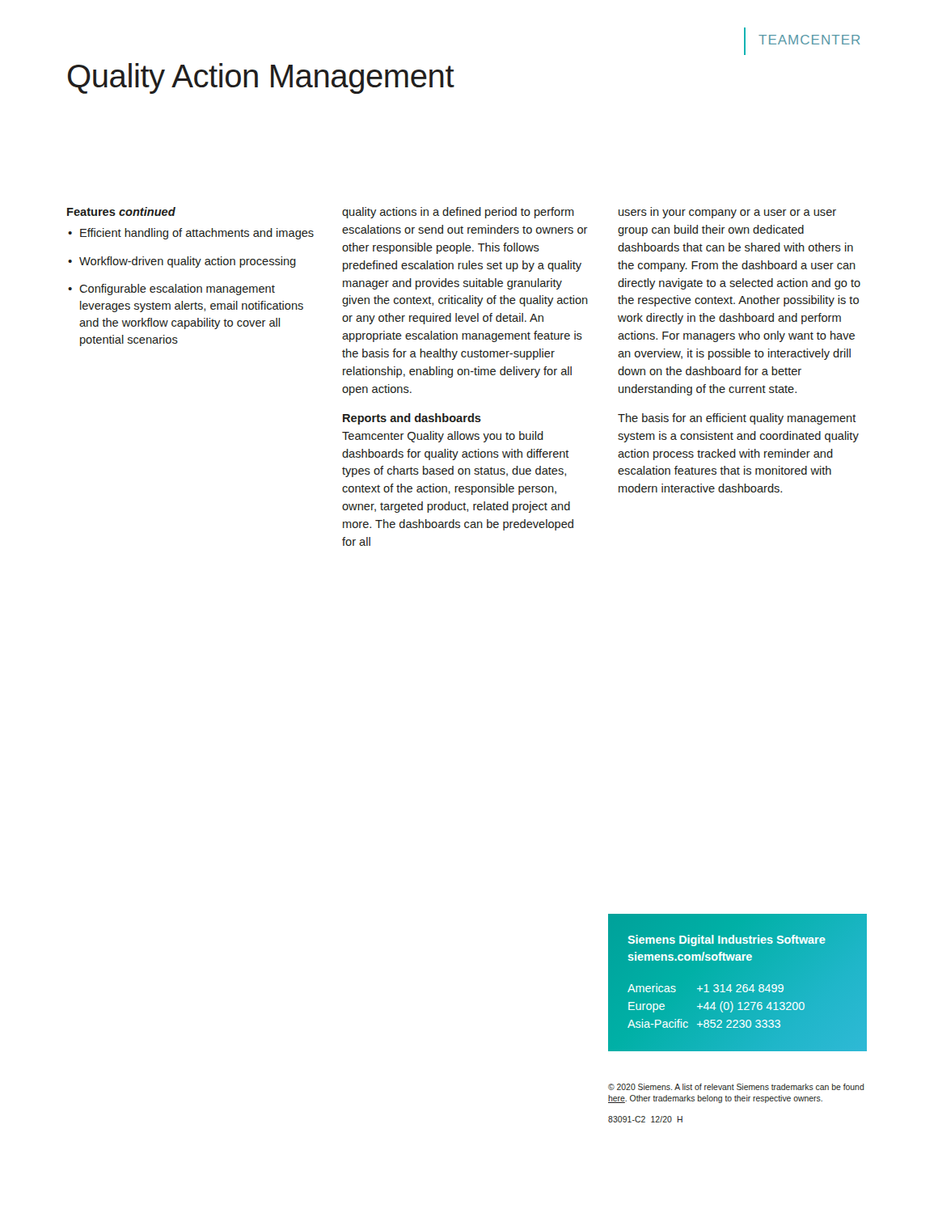TEAMCENTER
Quality Action Management
Features continued
Efficient handling of attachments and images
Workflow-driven quality action processing
Configurable escalation management leverages system alerts, email notifications and the workflow capability to cover all potential scenarios
quality actions in a defined period to perform escalations or send out reminders to owners or other responsible people. This follows predefined escalation rules set up by a quality manager and provides suitable granularity given the context, criticality of the quality action or any other required level of detail. An appropriate escalation management feature is the basis for a healthy customer-supplier relationship, enabling on-time delivery for all open actions.
Reports and dashboards
Teamcenter Quality allows you to build dashboards for quality actions with different types of charts based on status, due dates, context of the action, responsible person, owner, targeted product, related project and more. The dashboards can be predeveloped for all
users in your company or a user or a user group can build their own dedicated dashboards that can be shared with others in the company. From the dashboard a user can directly navigate to a selected action and go to the respective context. Another possibility is to work directly in the dashboard and perform actions. For managers who only want to have an overview, it is possible to interactively drill down on the dashboard for a better understanding of the current state.
The basis for an efficient quality management system is a consistent and coordinated quality action process tracked with reminder and escalation features that is monitored with modern interactive dashboards.
Siemens Digital Industries Software
siemens.com/software
| Americas | +1 314 264 8499 |
| Europe | +44 (0) 1276 413200 |
| Asia-Pacific | +852 2230 3333 |
© 2020 Siemens. A list of relevant Siemens trademarks can be found here. Other trademarks belong to their respective owners.
83091-C2 12/20 H